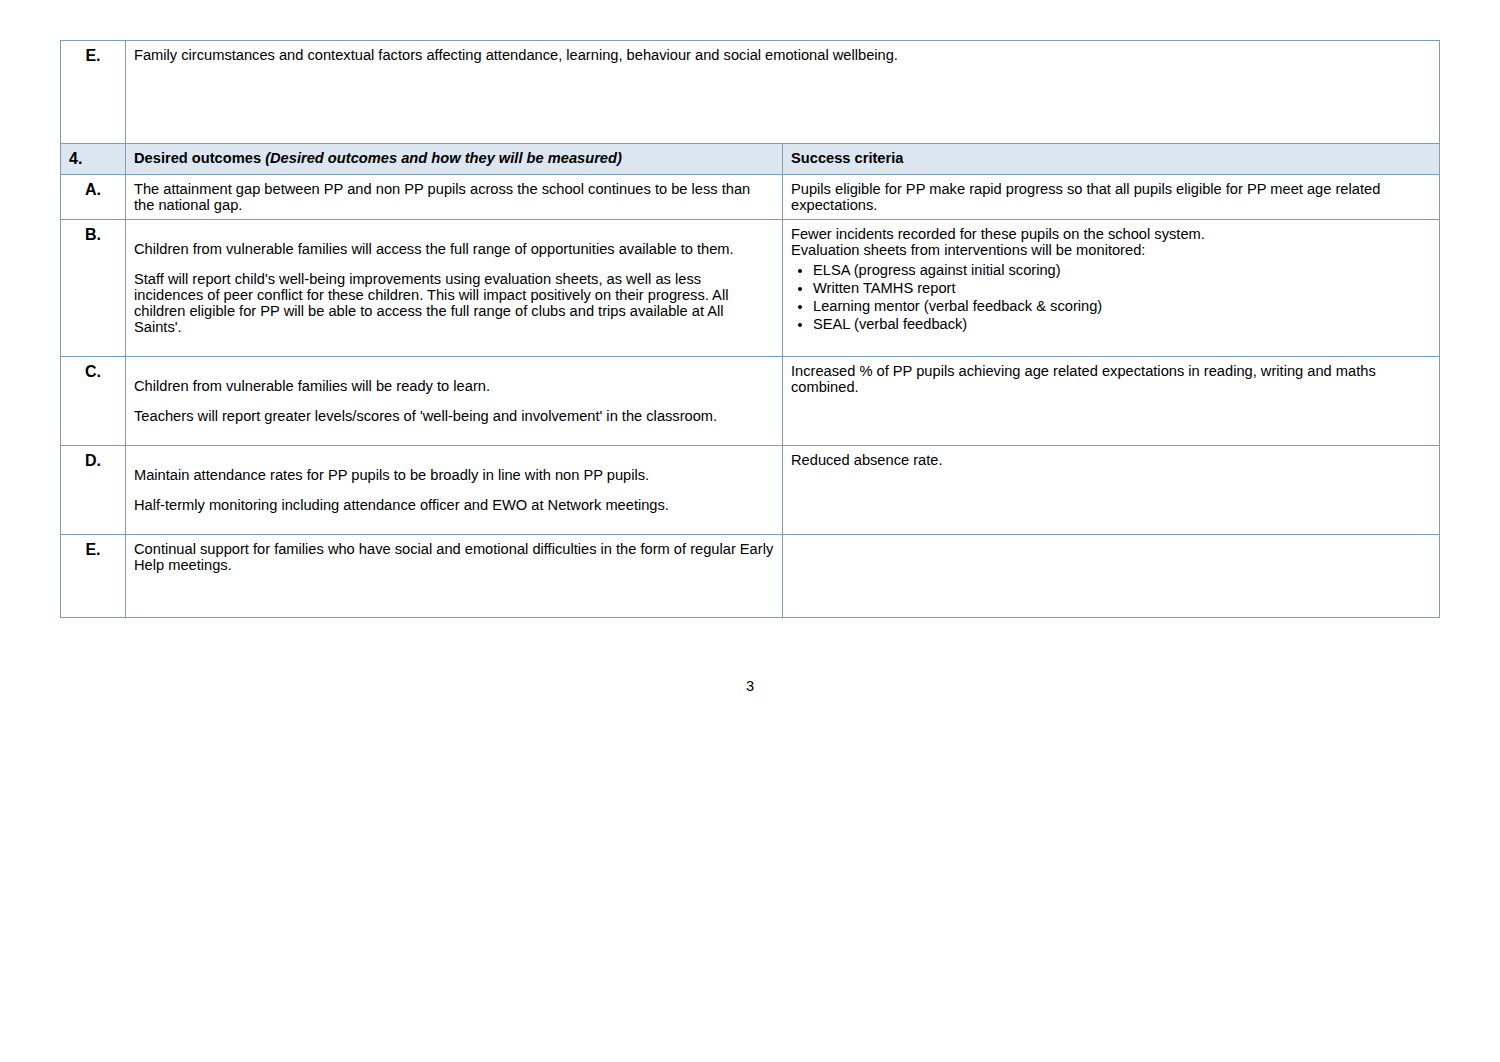| E. | Family circumstances and contextual factors affecting attendance, learning, behaviour and social emotional wellbeing. |
| 4. | Desired outcomes (Desired outcomes and how they will be measured) | Success criteria |
| A. | The attainment gap between PP and non PP pupils across the school continues to be less than the national gap. | Pupils eligible for PP make rapid progress so that all pupils eligible for PP meet age related expectations. |
| B. | Children from vulnerable families will access the full range of opportunities available to them. Staff will report child's well-being improvements using evaluation sheets, as well as less incidences of peer conflict for these children. This will impact positively on their progress. All children eligible for PP will be able to access the full range of clubs and trips available at All Saints'. | Fewer incidents recorded for these pupils on the school system. Evaluation sheets from interventions will be monitored: ELSA (progress against initial scoring) Written TAMHS report Learning mentor (verbal feedback & scoring) SEAL (verbal feedback) |
| C. | Children from vulnerable families will be ready to learn. Teachers will report greater levels/scores of 'well-being and involvement' in the classroom. | Increased % of PP pupils achieving age related expectations in reading, writing and maths combined. |
| D. | Maintain attendance rates for PP pupils to be broadly in line with non PP pupils. Half-termly monitoring including attendance officer and EWO at Network meetings. | Reduced absence rate. |
| E. | Continual support for families who have social and emotional difficulties in the form of regular Early Help meetings. | |
3